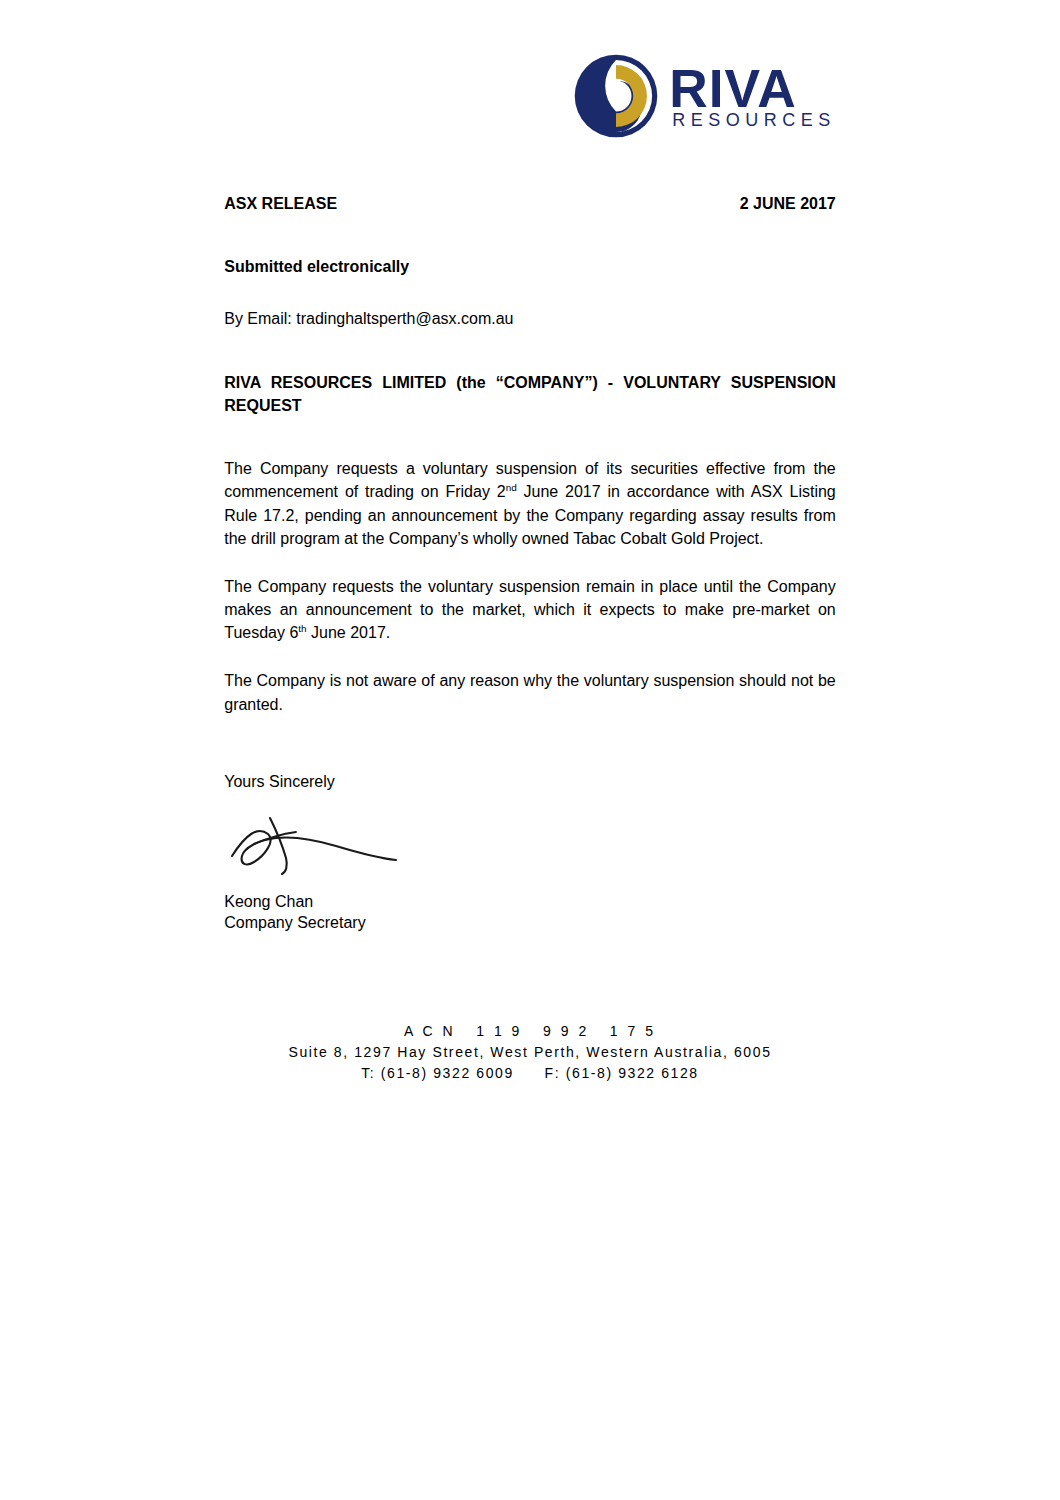RIVA
RESOURCES
ASX RELEASE 2 JUNE 2017
Submitted electronically
By Email: tradinghaltsperth@asx.com.au
RIVA RESOURCES LIMITED (the “COMPANY”) - VOLUNTARY SUSPENSION REQUEST
The Company requests a voluntary suspension of its securities effective from the commencement of trading on Friday 2nd June 2017 in accordance with ASX Listing Rule 17.2, pending an announcement by the Company regarding assay results from the drill program at the Company’s wholly owned Tabac Cobalt Gold Project.
The Company requests the voluntary suspension remain in place until the Company makes an announcement to the market, which it expects to make pre-market on Tuesday 6th June 2017.
The Company is not aware of any reason why the voluntary suspension should not be granted.
Yours Sincerely
Keong Chan
Company Secretary
A C N 1 1 9 9 9 2 1 7 5
Suite 8, 1297 Hay Street, West Perth, Western Australia, 6005
T: (61-8) 9322 6009 F: (61-8) 9322 6128